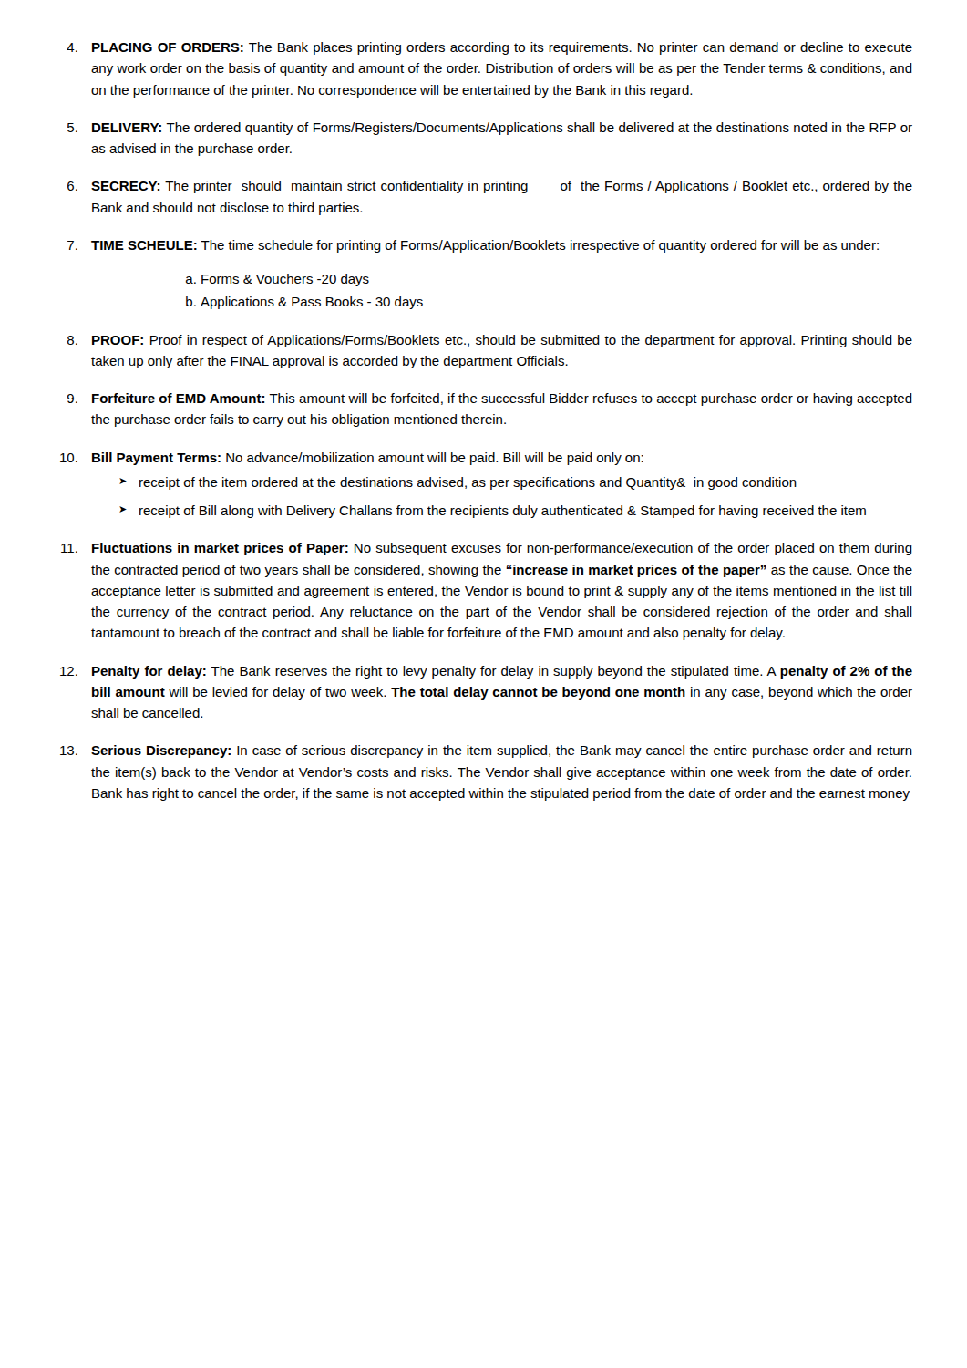PLACING OF ORDERS: The Bank places printing orders according to its requirements. No printer can demand or decline to execute any work order on the basis of quantity and amount of the order. Distribution of orders will be as per the Tender terms & conditions, and on the performance of the printer. No correspondence will be entertained by the Bank in this regard.
DELIVERY: The ordered quantity of Forms/Registers/Documents/Applications shall be delivered at the destinations noted in the RFP or as advised in the purchase order.
SECRECY: The printer should maintain strict confidentiality in printing of the Forms / Applications / Booklet etc., ordered by the Bank and should not disclose to third parties.
TIME SCHEULE: The time schedule for printing of Forms/Application/Booklets irrespective of quantity ordered for will be as under:
Forms & Vouchers -20 days
Applications & Pass Books - 30 days
PROOF: Proof in respect of Applications/Forms/Booklets etc., should be submitted to the department for approval. Printing should be taken up only after the FINAL approval is accorded by the department Officials.
Forfeiture of EMD Amount: This amount will be forfeited, if the successful Bidder refuses to accept purchase order or having accepted the purchase order fails to carry out his obligation mentioned therein.
Bill Payment Terms: No advance/mobilization amount will be paid. Bill will be paid only on:
receipt of the item ordered at the destinations advised, as per specifications and Quantity& in good condition
receipt of Bill along with Delivery Challans from the recipients duly authenticated & Stamped for having received the item
Fluctuations in market prices of Paper: No subsequent excuses for non-performance/execution of the order placed on them during the contracted period of two years shall be considered, showing the “increase in market prices of the paper” as the cause. Once the acceptance letter is submitted and agreement is entered, the Vendor is bound to print & supply any of the items mentioned in the list till the currency of the contract period. Any reluctance on the part of the Vendor shall be considered rejection of the order and shall tantamount to breach of the contract and shall be liable for forfeiture of the EMD amount and also penalty for delay.
Penalty for delay: The Bank reserves the right to levy penalty for delay in supply beyond the stipulated time. A penalty of 2% of the bill amount will be levied for delay of two week. The total delay cannot be beyond one month in any case, beyond which the order shall be cancelled.
Serious Discrepancy: In case of serious discrepancy in the item supplied, the Bank may cancel the entire purchase order and return the item(s) back to the Vendor at Vendor’s costs and risks. The Vendor shall give acceptance within one week from the date of order. Bank has right to cancel the order, if the same is not accepted within the stipulated period from the date of order and the earnest money